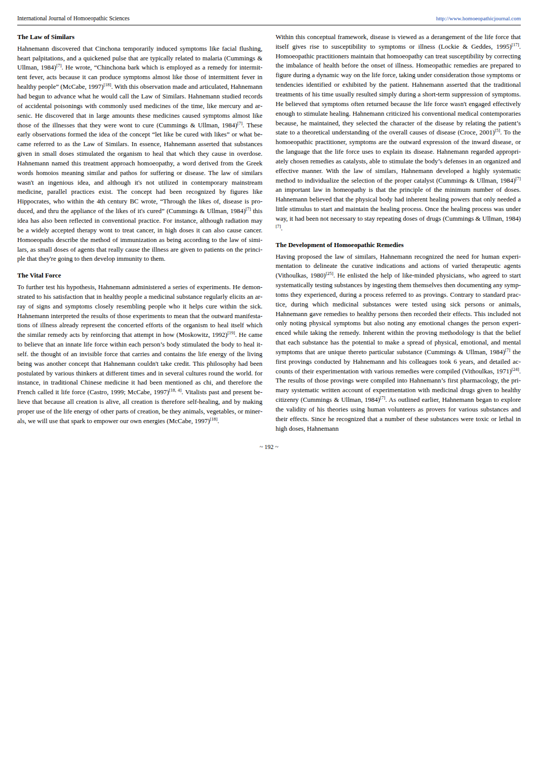International Journal of Homoeopathic Sciences http://www.homoeopathicjournal.com
The Law of Similars
Hahnemann discovered that Cinchona temporarily induced symptoms like facial flushing, heart palpitations, and a quickened pulse that are typically related to malaria (Cummings & Ullman, 1984)[7]. He wrote, “Chinchona bark which is employed as a remedy for intermittent fever, acts because it can produce symptoms almost like those of intermittent fever in healthy people” (McCabe, 1997)[18]. With this observation made and articulated, Hahnemann had begun to advance what he would call the Law of Similars. Hahnemann studied records of accidental poisonings with commonly used medicines of the time, like mercury and arsenic. He discovered that in large amounts these medicines caused symptoms almost like those of the illnesses that they were wont to cure (Cummings & Ullman, 1984)[7]. These early observations formed the idea of the concept “let like be cured with likes” or what became referred to as the Law of Similars. In essence, Hahnemann asserted that substances given in small doses stimulated the organism to heal that which they cause in overdose. Hahnemann named this treatment approach homoeopathy, a word derived from the Greek words homoios meaning similar and pathos for suffering or disease. The law of similars wasn't an ingenious idea, and although it's not utilized in contemporary mainstream medicine, parallel practices exist. The concept had been recognized by figures like Hippocrates, who within the 4th century BC wrote, “Through the likes of, disease is produced, and thru the appliance of the likes of it's cured” (Cummings & Ullman, 1984)[7] this idea has also been reflected in conventional practice. For instance, although radiation may be a widely accepted therapy wont to treat cancer, in high doses it can also cause cancer. Homoeopaths describe the method of immunization as being according to the law of similars, as small doses of agents that really cause the illness are given to patients on the principle that they're going to then develop immunity to them.
The Vital Force
To further test his hypothesis, Hahnemann administered a series of experiments. He demonstrated to his satisfaction that in healthy people a medicinal substance regularly elicits an array of signs and symptoms closely resembling people who it helps cure within the sick. Hahnemann interpreted the results of those experiments to mean that the outward manifestations of illness already represent the concerted efforts of the organism to heal itself which the similar remedy acts by reinforcing that attempt in how (Moskowitz, 1992)[19]. He came to believe that an innate life force within each person’s body stimulated the body to heal itself. the thought of an invisible force that carries and contains the life energy of the living being was another concept that Hahnemann couldn't take credit. This philosophy had been postulated by various thinkers at different times and in several cultures round the world. for instance, in traditional Chinese medicine it had been mentioned as chi, and therefore the French called it life force (Castro, 1999; McCabe, 1997)[18, 4]. Vitalists past and present believe that because all creation is alive, all creation is therefore self-healing, and by making proper use of the life energy of other parts of creation, be they animals, vegetables, or minerals, we will use that spark to empower our own energies (McCabe, 1997)[18].
Within this conceptual framework, disease is viewed as a derangement of the life force that itself gives rise to susceptibility to symptoms or illness (Lockie & Geddes, 1995)[17]. Homoeopathic practitioners maintain that homoeopathy can treat susceptibility by correcting the imbalance of health before the onset of illness. Homeopathic remedies are prepared to figure during a dynamic way on the life force, taking under consideration those symptoms or tendencies identified or exhibited by the patient. Hahnemann asserted that the traditional treatments of his time usually resulted simply during a short-term suppression of symptoms. He believed that symptoms often returned because the life force wasn't engaged effectively enough to stimulate healing. Hahnemann criticized his conventional medical contemporaries because, he maintained, they selected the character of the disease by relating the patient’s state to a theoretical understanding of the overall causes of disease (Croce, 2001)[5]. To the homoeopathic practitioner, symptoms are the outward expression of the inward disease, or the language that the life force uses to explain its disease. Hahnemann regarded appropriately chosen remedies as catalysts, able to stimulate the body’s defenses in an organized and effective manner. With the law of similars, Hahnemann developed a highly systematic method to individualize the selection of the proper catalyst (Cummings & Ullman, 1984)[7] an important law in homeopathy is that the principle of the minimum number of doses. Hahnemann believed that the physical body had inherent healing powers that only needed a little stimulus to start and maintain the healing process. Once the healing process was under way, it had been not necessary to stay repeating doses of drugs (Cummings & Ullman, 1984)[7].
The Development of Homoeopathic Remedies
Having proposed the law of similars, Hahnemann recognized the need for human experimentation to delineate the curative indications and actions of varied therapeutic agents (Vithoulkas, 1980)[25]. He enlisted the help of like-minded physicians, who agreed to start systematically testing substances by ingesting them themselves then documenting any symptoms they experienced, during a process referred to as provings. Contrary to standard practice, during which medicinal substances were tested using sick persons or animals, Hahnemann gave remedies to healthy persons then recorded their effects. This included not only noting physical symptoms but also noting any emotional changes the person experienced while taking the remedy. Inherent within the proving methodology is that the belief that each substance has the potential to make a spread of physical, emotional, and mental symptoms that are unique thereto particular substance (Cummings & Ullman, 1984)[7] the first provings conducted by Hahnemann and his colleagues took 6 years, and detailed accounts of their experimentation with various remedies were compiled (Vithoulkas, 1971)[24]. The results of those provings were compiled into Hahnemann’s first pharmacology, the primary systematic written account of experimentation with medicinal drugs given to healthy citizenry (Cummings & Ullman, 1984)[7]. As outlined earlier, Hahnemann began to explore the validity of his theories using human volunteers as provers for various substances and their effects. Since he recognized that a number of these substances were toxic or lethal in high doses, Hahnemann
~ 192 ~